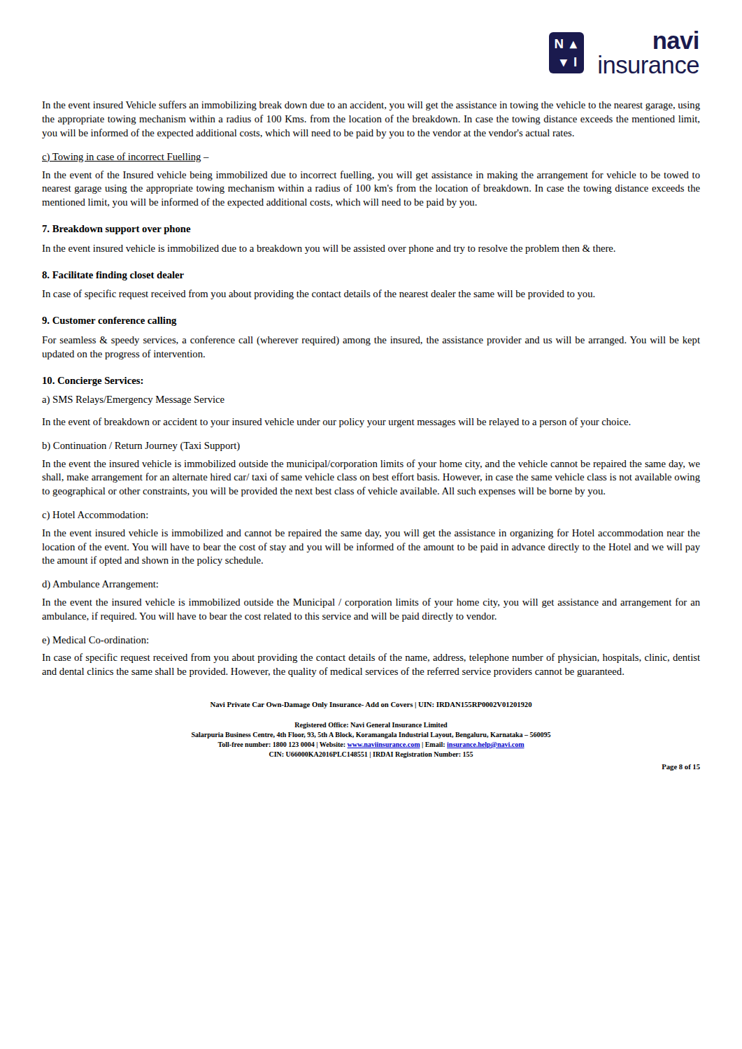| N ▴ ▾ I | navi insurance |
In the event insured Vehicle suffers an immobilizing break down due to an accident, you will get the assistance in towing the vehicle to the nearest garage, using the appropriate towing mechanism within a radius of 100 Kms. from the location of the breakdown. In case the towing distance exceeds the mentioned limit, you will be informed of the expected additional costs, which will need to be paid by you to the vendor at the vendor's actual rates.
c) Towing in case of incorrect Fuelling –
In the event of the Insured vehicle being immobilized due to incorrect fuelling, you will get assistance in making the arrangement for vehicle to be towed to nearest garage using the appropriate towing mechanism within a radius of 100 km's from the location of breakdown. In case the towing distance exceeds the mentioned limit, you will be informed of the expected additional costs, which will need to be paid by you.
7. Breakdown support over phone
In the event insured vehicle is immobilized due to a breakdown you will be assisted over phone and try to resolve the problem then & there.
8. Facilitate finding closet dealer
In case of specific request received from you about providing the contact details of the nearest dealer the same will be provided to you.
9. Customer conference calling
For seamless & speedy services, a conference call (wherever required) among the insured, the assistance provider and us will be arranged. You will be kept updated on the progress of intervention.
10. Concierge Services:
a) SMS Relays/Emergency Message Service
In the event of breakdown or accident to your insured vehicle under our policy your urgent messages will be relayed to a person of your choice.
b) Continuation / Return Journey (Taxi Support)
In the event the insured vehicle is immobilized outside the municipal/corporation limits of your home city, and the vehicle cannot be repaired the same day, we shall, make arrangement for an alternate hired car/ taxi of same vehicle class on best effort basis. However, in case the same vehicle class is not available owing to geographical or other constraints, you will be provided the next best class of vehicle available. All such expenses will be borne by you.
c) Hotel Accommodation:
In the event insured vehicle is immobilized and cannot be repaired the same day, you will get the assistance in organizing for Hotel accommodation near the location of the event. You will have to bear the cost of stay and you will be informed of the amount to be paid in advance directly to the Hotel and we will pay the amount if opted and shown in the policy schedule.
d) Ambulance Arrangement:
In the event the insured vehicle is immobilized outside the Municipal / corporation limits of your home city, you will get assistance and arrangement for an ambulance, if required. You will have to bear the cost related to this service and will be paid directly to vendor.
e) Medical Co-ordination:
In case of specific request received from you about providing the contact details of the name, address, telephone number of physician, hospitals, clinic, dentist and dental clinics the same shall be provided. However, the quality of medical services of the referred service providers cannot be guaranteed.
Navi Private Car Own-Damage Only Insurance- Add on Covers | UIN: IRDAN155RP0002V01201920
Registered Office: Navi General Insurance Limited
Salarpuria Business Centre, 4th Floor, 93, 5th A Block, Koramangala Industrial Layout, Bengaluru, Karnataka – 560095
Toll-free number: 1800 123 0004 | Website: www.naviinsurance.com | Email: insurance.help@navi.com
CIN: U66000KA2016PLC148551 | IRDAI Registration Number: 155
Page 8 of 15